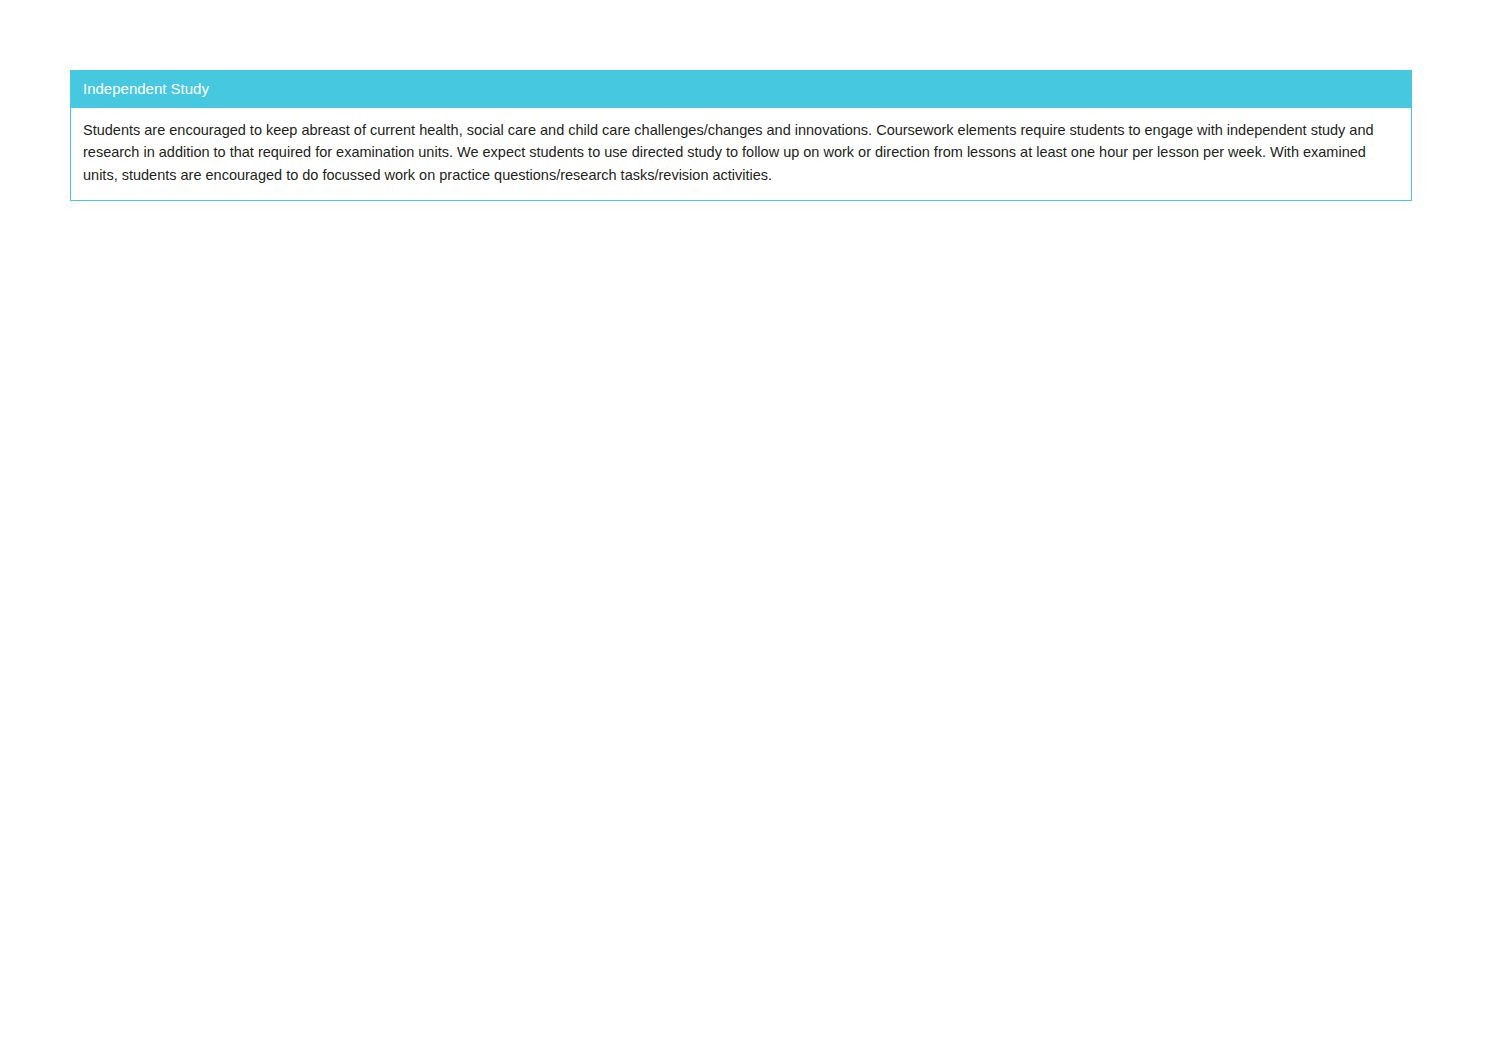Independent Study
Students are encouraged to keep abreast of current health, social care and child care challenges/changes and innovations. Coursework elements require students to engage with independent study and research in addition to that required for examination units. We expect students to use directed study to follow up on work or direction from lessons at least one hour per lesson per week. With examined units, students are encouraged to do focussed work on practice questions/research tasks/revision activities.